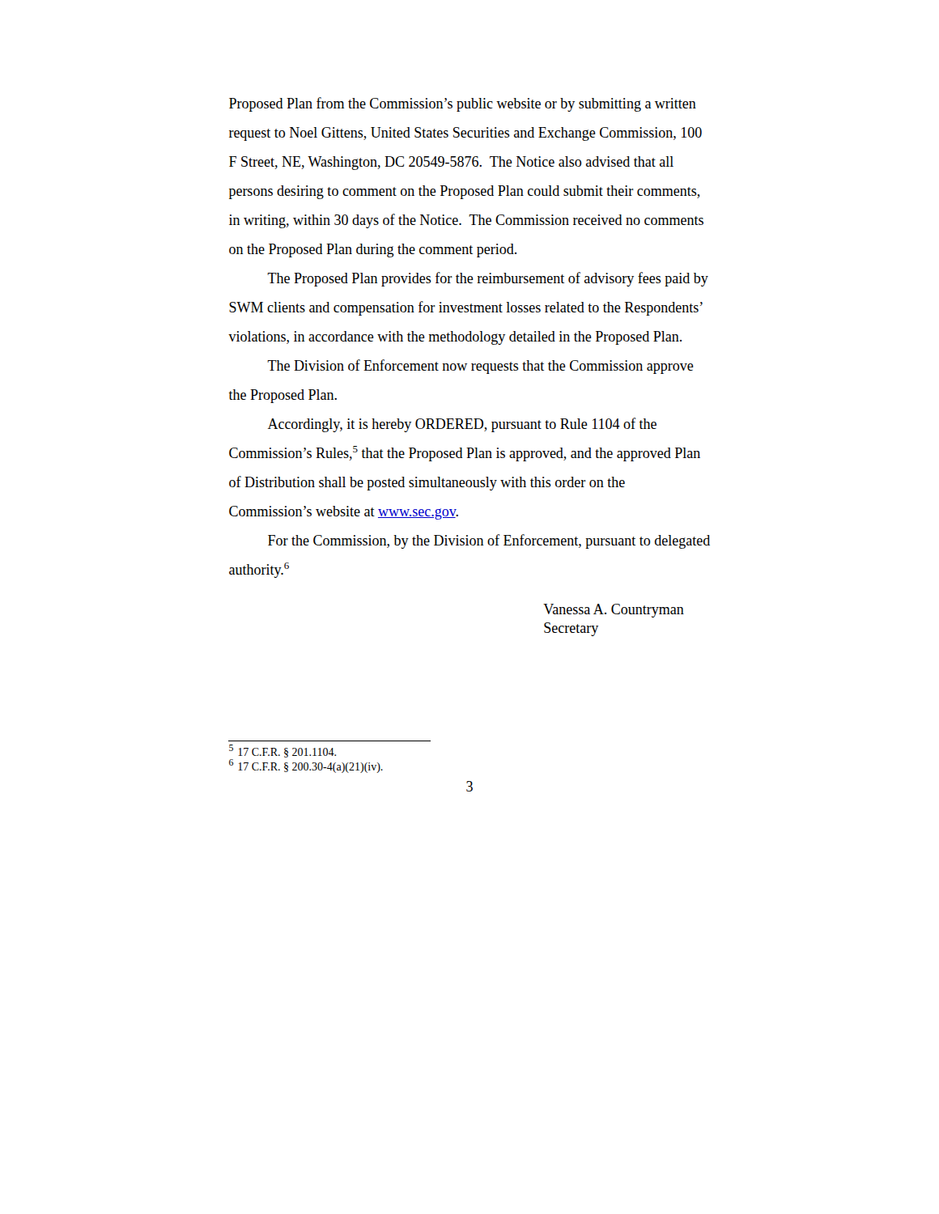Proposed Plan from the Commission’s public website or by submitting a written request to Noel Gittens, United States Securities and Exchange Commission, 100 F Street, NE, Washington, DC 20549-5876. The Notice also advised that all persons desiring to comment on the Proposed Plan could submit their comments, in writing, within 30 days of the Notice. The Commission received no comments on the Proposed Plan during the comment period.
The Proposed Plan provides for the reimbursement of advisory fees paid by SWM clients and compensation for investment losses related to the Respondents’ violations, in accordance with the methodology detailed in the Proposed Plan.
The Division of Enforcement now requests that the Commission approve the Proposed Plan.
Accordingly, it is hereby ORDERED, pursuant to Rule 1104 of the Commission’s Rules,5 that the Proposed Plan is approved, and the approved Plan of Distribution shall be posted simultaneously with this order on the Commission’s website at www.sec.gov.
For the Commission, by the Division of Enforcement, pursuant to delegated authority.6
Vanessa A. Countryman
Secretary
5 17 C.F.R. § 201.1104.
6 17 C.F.R. § 200.30-4(a)(21)(iv).
3